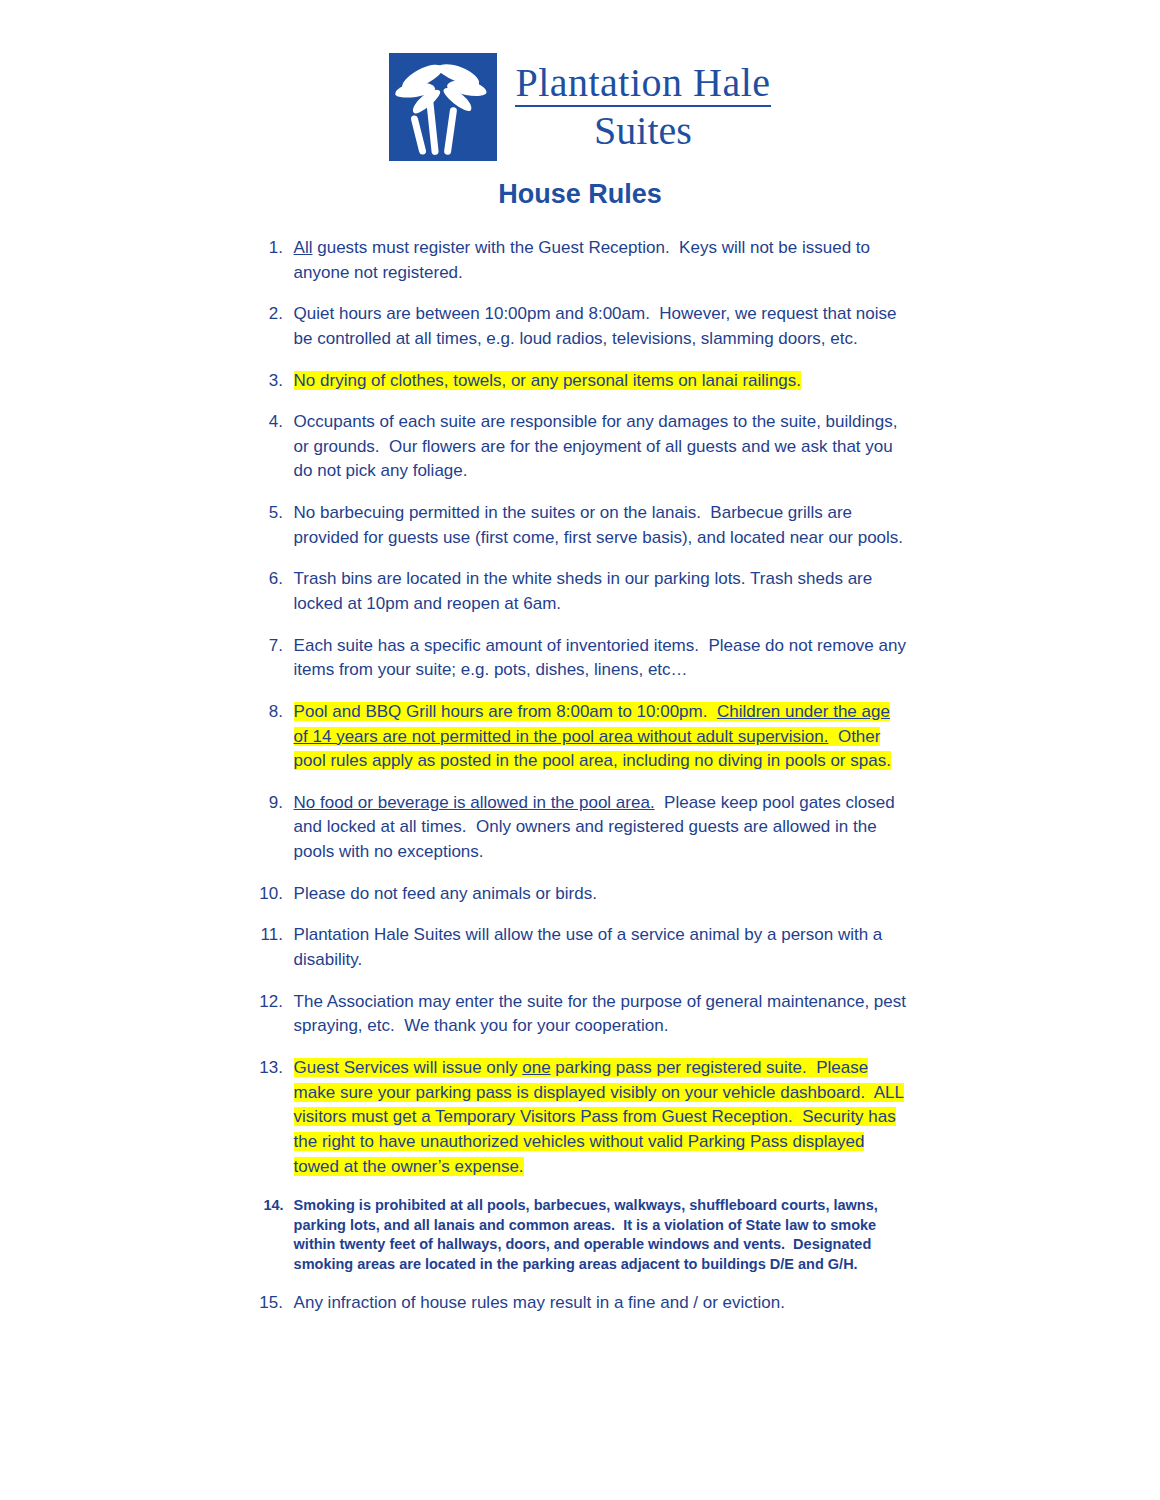Plantation Hale Suites
House Rules
All guests must register with the Guest Reception. Keys will not be issued to anyone not registered.
Quiet hours are between 10:00pm and 8:00am. However, we request that noise be controlled at all times, e.g. loud radios, televisions, slamming doors, etc.
No drying of clothes, towels, or any personal items on lanai railings.
Occupants of each suite are responsible for any damages to the suite, buildings, or grounds. Our flowers are for the enjoyment of all guests and we ask that you do not pick any foliage.
No barbecuing permitted in the suites or on the lanais. Barbecue grills are provided for guests use (first come, first serve basis), and located near our pools.
Trash bins are located in the white sheds in our parking lots. Trash sheds are locked at 10pm and reopen at 6am.
Each suite has a specific amount of inventoried items. Please do not remove any items from your suite; e.g. pots, dishes, linens, etc…
Pool and BBQ Grill hours are from 8:00am to 10:00pm. Children under the age of 14 years are not permitted in the pool area without adult supervision. Other pool rules apply as posted in the pool area, including no diving in pools or spas.
No food or beverage is allowed in the pool area. Please keep pool gates closed and locked at all times. Only owners and registered guests are allowed in the pools with no exceptions.
Please do not feed any animals or birds.
Plantation Hale Suites will allow the use of a service animal by a person with a disability.
The Association may enter the suite for the purpose of general maintenance, pest spraying, etc. We thank you for your cooperation.
Guest Services will issue only one parking pass per registered suite. Please make sure your parking pass is displayed visibly on your vehicle dashboard. ALL visitors must get a Temporary Visitors Pass from Guest Reception. Security has the right to have unauthorized vehicles without valid Parking Pass displayed towed at the owner’s expense.
Smoking is prohibited at all pools, barbecues, walkways, shuffleboard courts, lawns, parking lots, and all lanais and common areas. It is a violation of State law to smoke within twenty feet of hallways, doors, and operable windows and vents. Designated smoking areas are located in the parking areas adjacent to buildings D/E and G/H.
Any infraction of house rules may result in a fine and / or eviction.